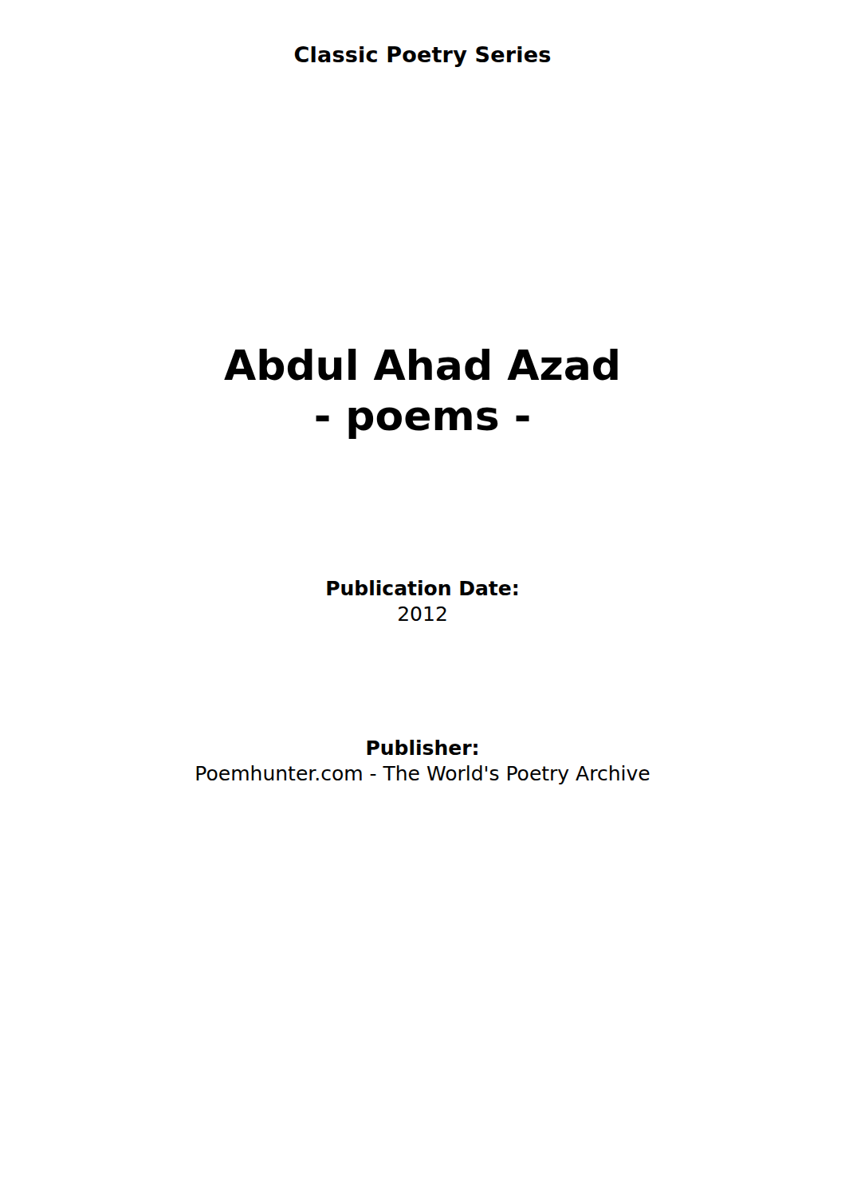Classic Poetry Series
Abdul Ahad Azad
- poems -
Publication Date:
2012
Publisher:
Poemhunter.com - The World's Poetry Archive